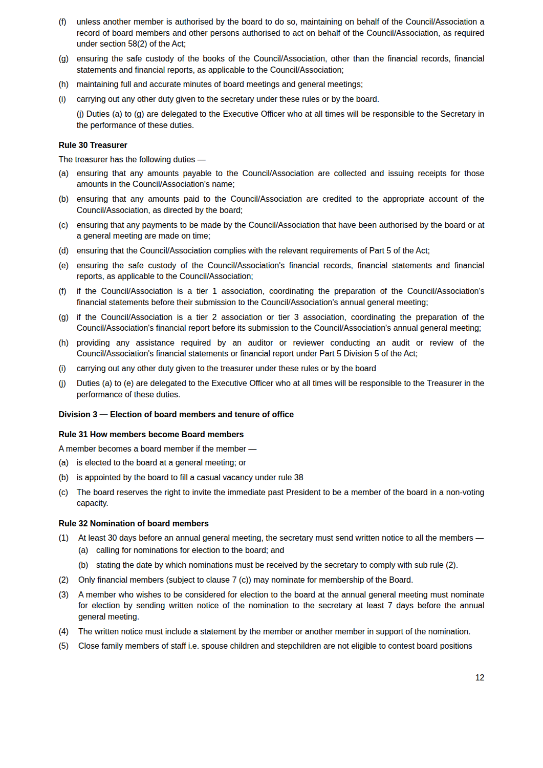(f) unless another member is authorised by the board to do so, maintaining on behalf of the Council/Association a record of board members and other persons authorised to act on behalf of the Council/Association, as required under section 58(2) of the Act;
(g) ensuring the safe custody of the books of the Council/Association, other than the financial records, financial statements and financial reports, as applicable to the Council/Association;
(h) maintaining full and accurate minutes of board meetings and general meetings;
(i) carrying out any other duty given to the secretary under these rules or by the board.
(j) Duties (a) to (g) are delegated to the Executive Officer who at all times will be responsible to the Secretary in the performance of these duties.
Rule 30 Treasurer
The treasurer has the following duties —
(a) ensuring that any amounts payable to the Council/Association are collected and issuing receipts for those amounts in the Council/Association's name;
(b) ensuring that any amounts paid to the Council/Association are credited to the appropriate account of the Council/Association, as directed by the board;
(c) ensuring that any payments to be made by the Council/Association that have been authorised by the board or at a general meeting are made on time;
(d) ensuring that the Council/Association complies with the relevant requirements of Part 5 of the Act;
(e) ensuring the safe custody of the Council/Association's financial records, financial statements and financial reports, as applicable to the Council/Association;
(f) if the Council/Association is a tier 1 association, coordinating the preparation of the Council/Association's financial statements before their submission to the Council/Association's annual general meeting;
(g) if the Council/Association is a tier 2 association or tier 3 association, coordinating the preparation of the Council/Association's financial report before its submission to the Council/Association's annual general meeting;
(h) providing any assistance required by an auditor or reviewer conducting an audit or review of the Council/Association's financial statements or financial report under Part 5 Division 5 of the Act;
(i) carrying out any other duty given to the treasurer under these rules or by the board
(j) Duties (a) to (e) are delegated to the Executive Officer who at all times will be responsible to the Treasurer in the performance of these duties.
Division 3 — Election of board members and tenure of office
Rule 31 How members become Board members
A member becomes a board member if the member —
(a) is elected to the board at a general meeting; or
(b) is appointed by the board to fill a casual vacancy under rule 38
(c) The board reserves the right to invite the immediate past President to be a member of the board in a non-voting capacity.
Rule 32 Nomination of board members
(1) At least 30 days before an annual general meeting, the secretary must send written notice to all the members —
(a) calling for nominations for election to the board; and
(b) stating the date by which nominations must be received by the secretary to comply with sub rule (2).
(2) Only financial members (subject to clause 7 (c)) may nominate for membership of the Board.
(3) A member who wishes to be considered for election to the board at the annual general meeting must nominate for election by sending written notice of the nomination to the secretary at least 7 days before the annual general meeting.
(4) The written notice must include a statement by the member or another member in support of the nomination.
(5) Close family members of staff i.e. spouse children and stepchildren are not eligible to contest board positions
12